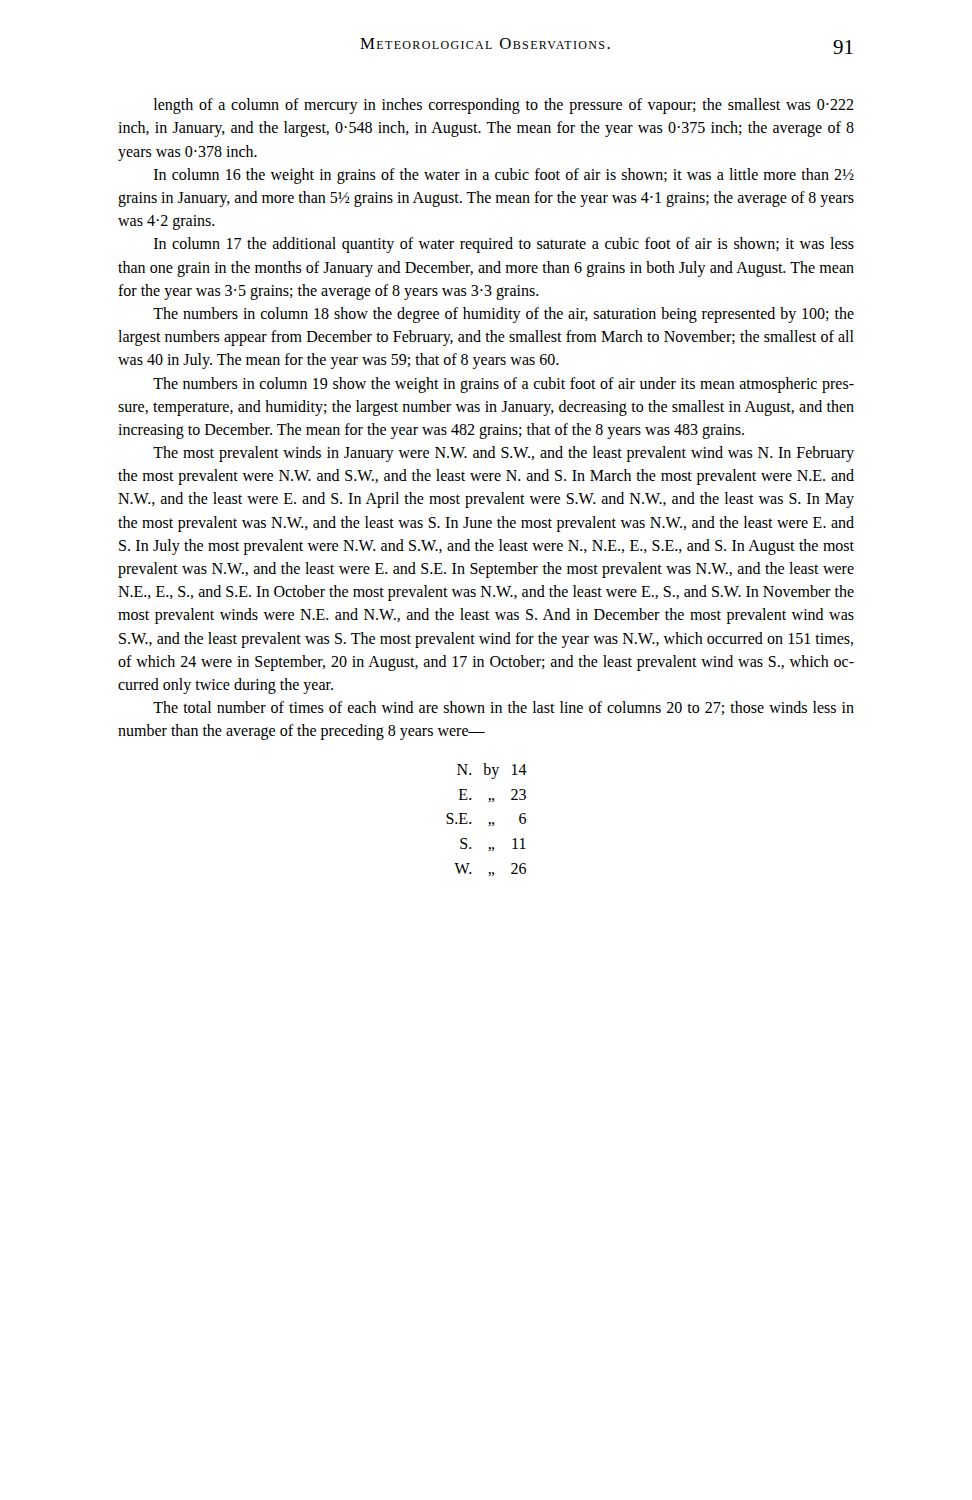Meteorological Observations. 91
length of a column of mercury in inches corresponding to the pressure of vapour; the smallest was 0·222 inch, in January, and the largest, 0·548 inch, in August. The mean for the year was 0·375 inch; the average of 8 years was 0·378 inch.
In column 16 the weight in grains of the water in a cubic foot of air is shown; it was a little more than 2½ grains in January, and more than 5½ grains in August. The mean for the year was 4·1 grains; the average of 8 years was 4·2 grains.
In column 17 the additional quantity of water required to saturate a cubic foot of air is shown; it was less than one grain in the months of January and December, and more than 6 grains in both July and August. The mean for the year was 3·5 grains; the average of 8 years was 3·3 grains.
The numbers in column 18 show the degree of humidity of the air, saturation being represented by 100; the largest numbers appear from December to February, and the smallest from March to November; the smallest of all was 40 in July. The mean for the year was 59; that of 8 years was 60.
The numbers in column 19 show the weight in grains of a cubit foot of air under its mean atmospheric pressure, temperature, and humidity; the largest number was in January, decreasing to the smallest in August, and then increasing to December. The mean for the year was 482 grains; that of the 8 years was 483 grains.
The most prevalent winds in January were N.W. and S.W., and the least prevalent wind was N. In February the most prevalent were N.W. and S.W., and the least were N. and S. In March the most prevalent were N.E. and N.W., and the least were E. and S. In April the most prevalent were S.W. and N.W., and the least was S. In May the most prevalent was N.W., and the least was S. In June the most prevalent was N.W., and the least were E. and S. In July the most prevalent were N.W. and S.W., and the least were N., N.E., E., S.E., and S. In August the most prevalent was N.W., and the least were E. and S.E. In September the most prevalent was N.W., and the least were N.E., E., S., and S.E. In October the most prevalent was N.W., and the least were E., S., and S.W. In November the most prevalent winds were N.E. and N.W., and the least was S. And in December the most prevalent wind was S.W., and the least prevalent was S. The most prevalent wind for the year was N.W., which occurred on 151 times, of which 24 were in September, 20 in August, and 17 in October; and the least prevalent wind was S., which occurred only twice during the year.
The total number of times of each wind are shown in the last line of columns 20 to 27; those winds less in number than the average of the preceding 8 years were—
| N. | by | 14 |
| E. | „ | 23 |
| S.E. | „ | 6 |
| S. | „ | 11 |
| W. | „ | 26 |